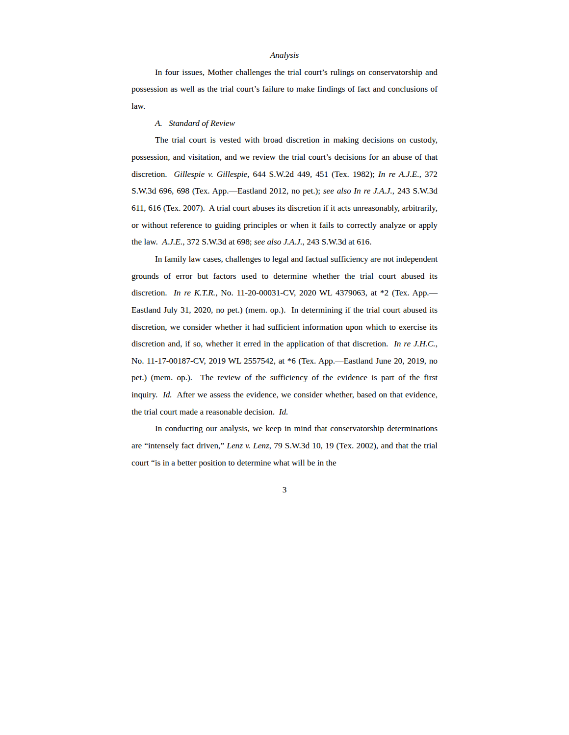Analysis
In four issues, Mother challenges the trial court’s rulings on conservatorship and possession as well as the trial court’s failure to make findings of fact and conclusions of law.
A. Standard of Review
The trial court is vested with broad discretion in making decisions on custody, possession, and visitation, and we review the trial court’s decisions for an abuse of that discretion. Gillespie v. Gillespie, 644 S.W.2d 449, 451 (Tex. 1982); In re A.J.E., 372 S.W.3d 696, 698 (Tex. App.—Eastland 2012, no pet.); see also In re J.A.J., 243 S.W.3d 611, 616 (Tex. 2007). A trial court abuses its discretion if it acts unreasonably, arbitrarily, or without reference to guiding principles or when it fails to correctly analyze or apply the law. A.J.E., 372 S.W.3d at 698; see also J.A.J., 243 S.W.3d at 616.
In family law cases, challenges to legal and factual sufficiency are not independent grounds of error but factors used to determine whether the trial court abused its discretion. In re K.T.R., No. 11-20-00031-CV, 2020 WL 4379063, at *2 (Tex. App.—Eastland July 31, 2020, no pet.) (mem. op.). In determining if the trial court abused its discretion, we consider whether it had sufficient information upon which to exercise its discretion and, if so, whether it erred in the application of that discretion. In re J.H.C., No. 11-17-00187-CV, 2019 WL 2557542, at *6 (Tex. App.—Eastland June 20, 2019, no pet.) (mem. op.). The review of the sufficiency of the evidence is part of the first inquiry. Id. After we assess the evidence, we consider whether, based on that evidence, the trial court made a reasonable decision. Id.
In conducting our analysis, we keep in mind that conservatorship determinations are “intensely fact driven,” Lenz v. Lenz, 79 S.W.3d 10, 19 (Tex. 2002), and that the trial court “is in a better position to determine what will be in the
3